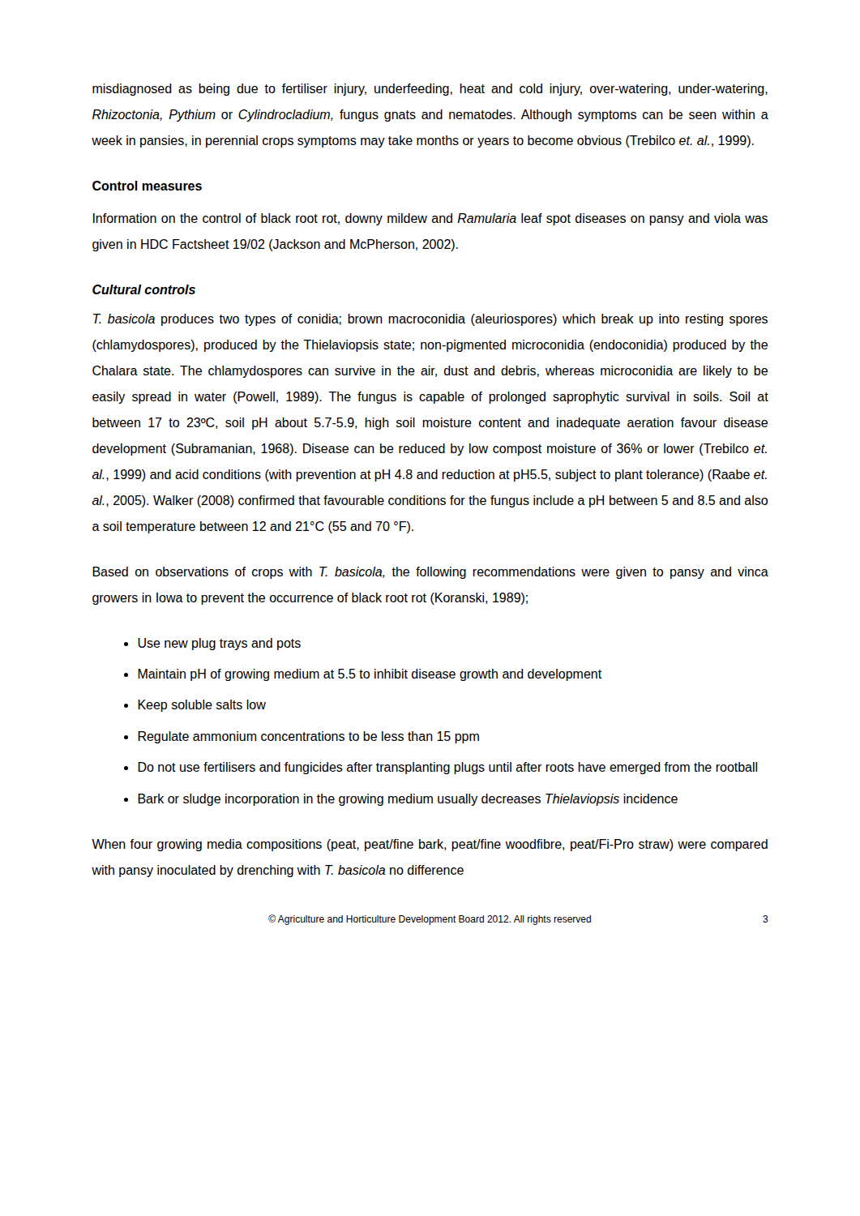misdiagnosed as being due to fertiliser injury, underfeeding, heat and cold injury, over-watering, under-watering, Rhizoctonia, Pythium or Cylindrocladium, fungus gnats and nematodes. Although symptoms can be seen within a week in pansies, in perennial crops symptoms may take months or years to become obvious (Trebilco et. al., 1999).
Control measures
Information on the control of black root rot, downy mildew and Ramularia leaf spot diseases on pansy and viola was given in HDC Factsheet 19/02 (Jackson and McPherson, 2002).
Cultural controls
T. basicola produces two types of conidia; brown macroconidia (aleuriospores) which break up into resting spores (chlamydospores), produced by the Thielaviopsis state; non-pigmented microconidia (endoconidia) produced by the Chalara state. The chlamydospores can survive in the air, dust and debris, whereas microconidia are likely to be easily spread in water (Powell, 1989). The fungus is capable of prolonged saprophytic survival in soils. Soil at between 17 to 23ºC, soil pH about 5.7-5.9, high soil moisture content and inadequate aeration favour disease development (Subramanian, 1968). Disease can be reduced by low compost moisture of 36% or lower (Trebilco et. al., 1999) and acid conditions (with prevention at pH 4.8 and reduction at pH5.5, subject to plant tolerance) (Raabe et. al., 2005). Walker (2008) confirmed that favourable conditions for the fungus include a pH between 5 and 8.5 and also a soil temperature between 12 and 21°C (55 and 70 °F).
Based on observations of crops with T. basicola, the following recommendations were given to pansy and vinca growers in Iowa to prevent the occurrence of black root rot (Koranski, 1989);
Use new plug trays and pots
Maintain pH of growing medium at 5.5 to inhibit disease growth and development
Keep soluble salts low
Regulate ammonium concentrations to be less than 15 ppm
Do not use fertilisers and fungicides after transplanting plugs until after roots have emerged from the rootball
Bark or sludge incorporation in the growing medium usually decreases Thielaviopsis incidence
When four growing media compositions (peat, peat/fine bark, peat/fine woodfibre, peat/Fi-Pro straw) were compared with pansy inoculated by drenching with T. basicola no difference
© Agriculture and Horticulture Development Board 2012. All rights reserved 3